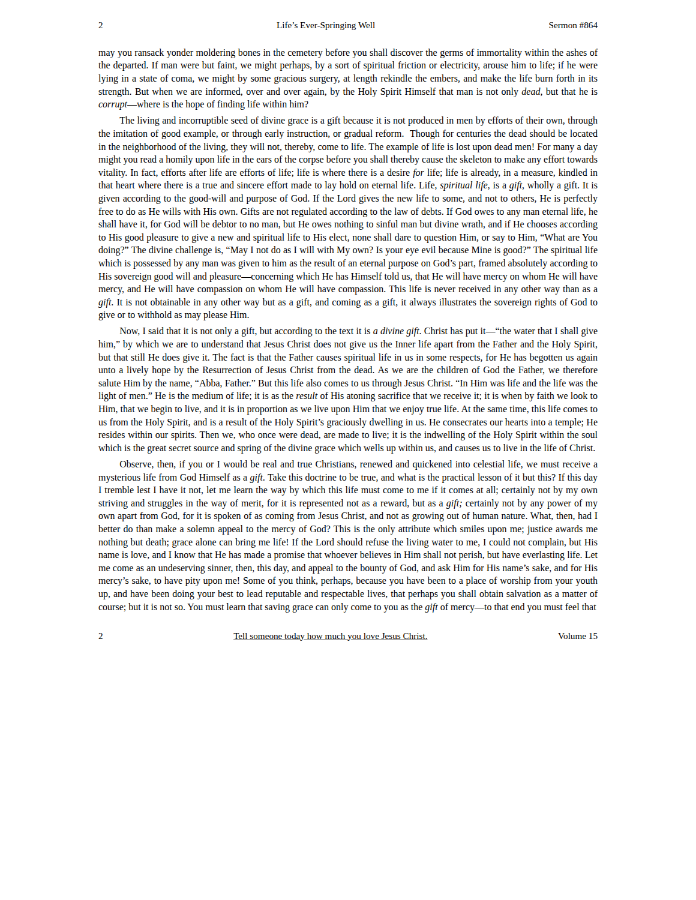2 Life’s Ever-Springing Well Sermon #864
may you ransack yonder moldering bones in the cemetery before you shall discover the germs of immortality within the ashes of the departed. If man were but faint, we might perhaps, by a sort of spiritual friction or electricity, arouse him to life; if he were lying in a state of coma, we might by some gracious surgery, at length rekindle the embers, and make the life burn forth in its strength. But when we are informed, over and over again, by the Holy Spirit Himself that man is not only dead, but that he is corrupt—where is the hope of finding life within him?
The living and incorruptible seed of divine grace is a gift because it is not produced in men by efforts of their own, through the imitation of good example, or through early instruction, or gradual reform. Though for centuries the dead should be located in the neighborhood of the living, they will not, thereby, come to life. The example of life is lost upon dead men! For many a day might you read a homily upon life in the ears of the corpse before you shall thereby cause the skeleton to make any effort towards vitality. In fact, efforts after life are efforts of life; life is where there is a desire for life; life is already, in a measure, kindled in that heart where there is a true and sincere effort made to lay hold on eternal life. Life, spiritual life, is a gift, wholly a gift. It is given according to the good-will and purpose of God. If the Lord gives the new life to some, and not to others, He is perfectly free to do as He wills with His own. Gifts are not regulated according to the law of debts. If God owes to any man eternal life, he shall have it, for God will be debtor to no man, but He owes nothing to sinful man but divine wrath, and if He chooses according to His good pleasure to give a new and spiritual life to His elect, none shall dare to question Him, or say to Him, “What are You doing?” The divine challenge is, “May I not do as I will with My own? Is your eye evil because Mine is good?” The spiritual life which is possessed by any man was given to him as the result of an eternal purpose on God’s part, framed absolutely according to His sovereign good will and pleasure—concerning which He has Himself told us, that He will have mercy on whom He will have mercy, and He will have compassion on whom He will have compassion. This life is never received in any other way than as a gift. It is not obtainable in any other way but as a gift, and coming as a gift, it always illustrates the sovereign rights of God to give or to withhold as may please Him.
Now, I said that it is not only a gift, but according to the text it is a divine gift. Christ has put it—“the water that I shall give him,” by which we are to understand that Jesus Christ does not give us the Inner life apart from the Father and the Holy Spirit, but that still He does give it. The fact is that the Father causes spiritual life in us in some respects, for He has begotten us again unto a lively hope by the Resurrection of Jesus Christ from the dead. As we are the children of God the Father, we therefore salute Him by the name, “Abba, Father.” But this life also comes to us through Jesus Christ. “In Him was life and the life was the light of men.” He is the medium of life; it is as the result of His atoning sacrifice that we receive it; it is when by faith we look to Him, that we begin to live, and it is in proportion as we live upon Him that we enjoy true life. At the same time, this life comes to us from the Holy Spirit, and is a result of the Holy Spirit’s graciously dwelling in us. He consecrates our hearts into a temple; He resides within our spirits. Then we, who once were dead, are made to live; it is the indwelling of the Holy Spirit within the soul which is the great secret source and spring of the divine grace which wells up within us, and causes us to live in the life of Christ.
Observe, then, if you or I would be real and true Christians, renewed and quickened into celestial life, we must receive a mysterious life from God Himself as a gift. Take this doctrine to be true, and what is the practical lesson of it but this? If this day I tremble lest I have it not, let me learn the way by which this life must come to me if it comes at all; certainly not by my own striving and struggles in the way of merit, for it is represented not as a reward, but as a gift; certainly not by any power of my own apart from God, for it is spoken of as coming from Jesus Christ, and not as growing out of human nature. What, then, had I better do than make a solemn appeal to the mercy of God? This is the only attribute which smiles upon me; justice awards me nothing but death; grace alone can bring me life! If the Lord should refuse the living water to me, I could not complain, but His name is love, and I know that He has made a promise that whoever believes in Him shall not perish, but have everlasting life. Let me come as an undeserving sinner, then, this day, and appeal to the bounty of God, and ask Him for His name’s sake, and for His mercy’s sake, to have pity upon me! Some of you think, perhaps, because you have been to a place of worship from your youth up, and have been doing your best to lead reputable and respectable lives, that perhaps you shall obtain salvation as a matter of course; but it is not so. You must learn that saving grace can only come to you as the gift of mercy—to that end you must feel that
2 Tell someone today how much you love Jesus Christ. Volume 15